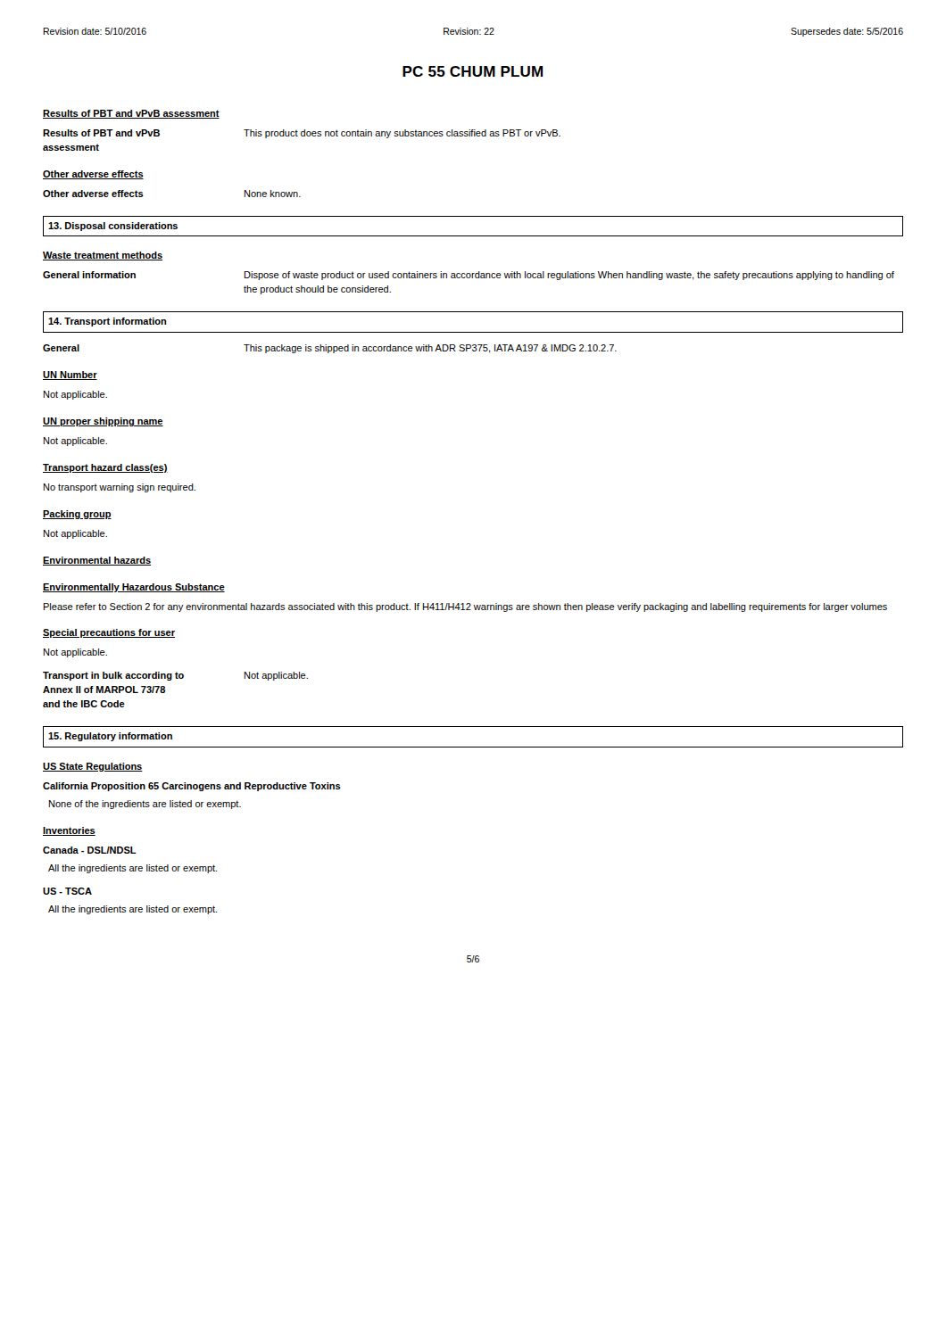Revision date: 5/10/2016 Revision: 22 Supersedes date: 5/5/2016
PC 55 CHUM PLUM
Results of PBT and vPvB assessment
Results of PBT and vPvB
assessment
This product does not contain any substances classified as PBT or vPvB.
Other adverse effects
Other adverse effects
None known.
13. Disposal considerations
Waste treatment methods
General information
Dispose of waste product or used containers in accordance with local regulations When handling waste, the safety precautions applying to handling of the product should be considered.
14. Transport information
General
This package is shipped in accordance with ADR SP375, IATA A197 & IMDG 2.10.2.7.
UN Number
Not applicable.
UN proper shipping name
Not applicable.
Transport hazard class(es)
No transport warning sign required.
Packing group
Not applicable.
Environmental hazards
Environmentally Hazardous Substance
Please refer to Section 2 for any environmental hazards associated with this product. If H411/H412 warnings are shown then please verify packaging and labelling requirements for larger volumes
Special precautions for user
Not applicable.
Transport in bulk according to
Annex II of MARPOL 73/78
and the IBC Code
Not applicable.
15. Regulatory information
US State Regulations
California Proposition 65 Carcinogens and Reproductive Toxins
None of the ingredients are listed or exempt.
Inventories
Canada - DSL/NDSL
All the ingredients are listed or exempt.
US - TSCA
All the ingredients are listed or exempt.
5/6